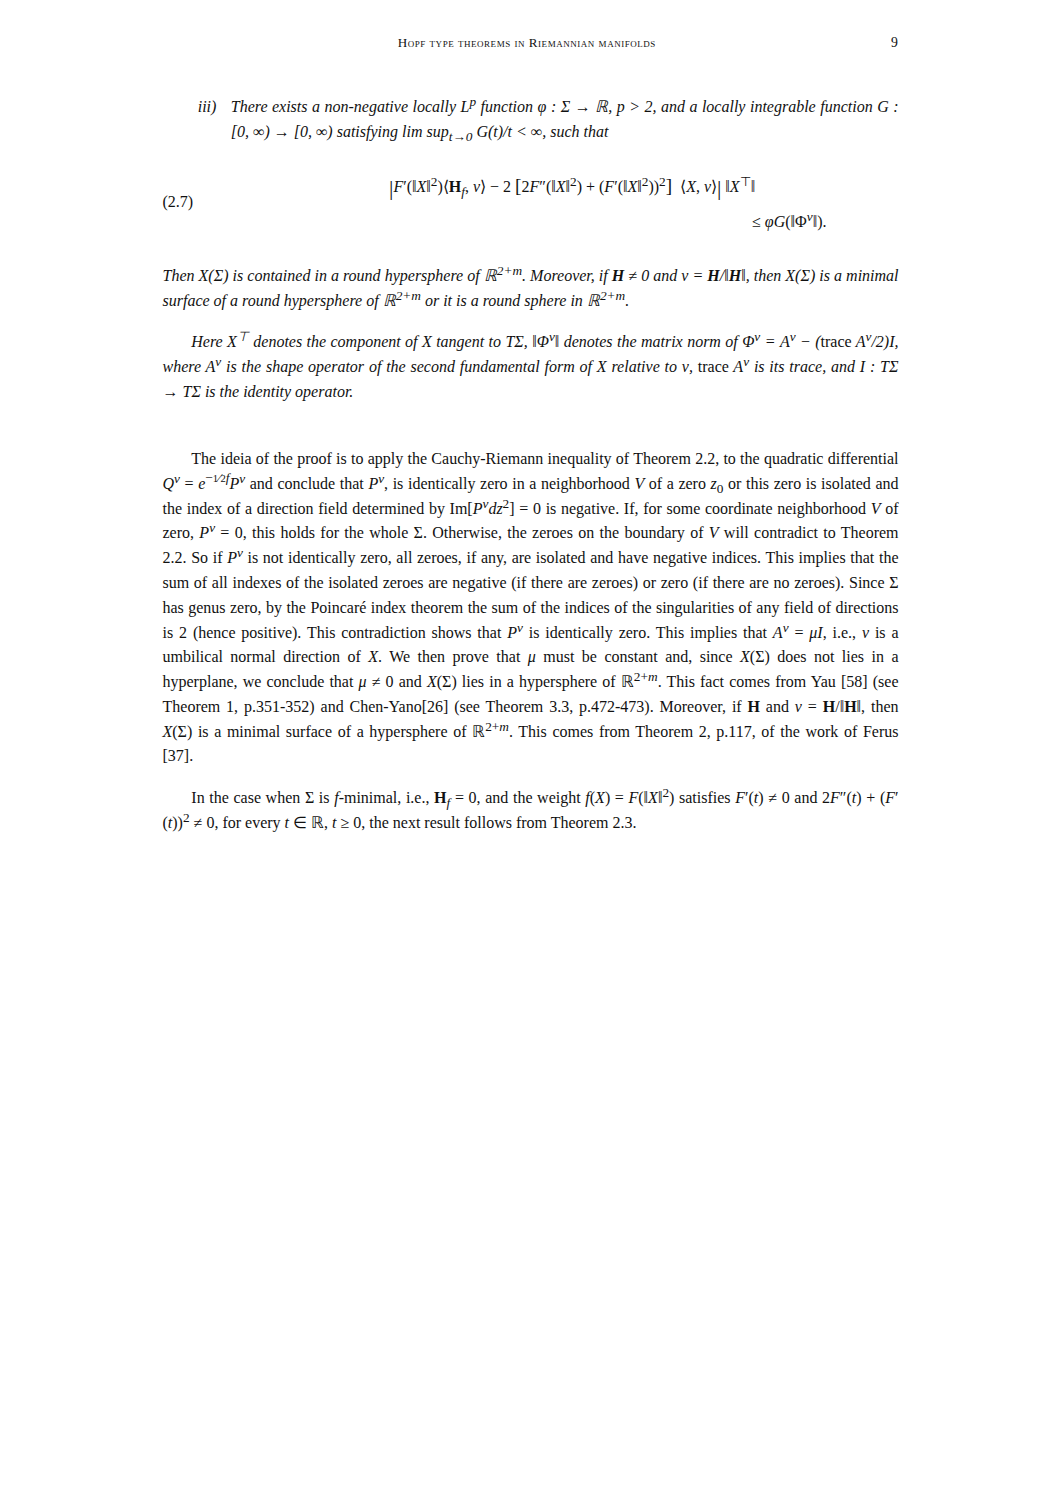Hopf type theorems in Riemannian manifolds 9
iii) There exists a non-negative locally Lp function φ : Σ → ℝ, p > 2, and a locally integrable function G : [0, ∞) → [0, ∞) satisfying lim supt→0 G(t)/t < ∞, such that
(2.7)
|F′(‖X‖2)⟨Hf, ν⟩ − 2 [2F″(‖X‖2) + (F′(‖X‖2))2] ⟨X, ν⟩| ‖X⊤‖
≤ φG(‖Φν‖).
Then X(Σ) is contained in a round hypersphere of ℝ2+m. Moreover, if H ≠ 0 and ν = H/‖H‖, then X(Σ) is a minimal surface of a round hypersphere of ℝ2+m or it is a round sphere in ℝ2+m.
Here X⊤ denotes the component of X tangent to TΣ, ‖Φν‖ denotes the matrix norm of Φν = Aν − (trace Aν/2)I, where Aν is the shape operator of the second fundamental form of X relative to ν, trace Aν is its trace, and I : TΣ → TΣ is the identity operator.
The ideia of the proof is to apply the Cauchy-Riemann inequality of Theorem 2.2, to the quadratic differential Qν = e−1⁄2 fPν and conclude that Pν, is identically zero in a neighborhood V of a zero z0 or this zero is isolated and the index of a direction field determined by Im[Pνdz2] = 0 is negative. If, for some coordinate neighborhood V of zero, Pν = 0, this holds for the whole Σ. Otherwise, the zeroes on the boundary of V will contradict to Theorem 2.2. So if Pν is not identically zero, all zeroes, if any, are isolated and have negative indices. This implies that the sum of all indexes of the isolated zeroes are negative (if there are zeroes) or zero (if there are no zeroes). Since Σ has genus zero, by the Poincaré index theorem the sum of the indices of the singularities of any field of directions is 2 (hence positive). This contradiction shows that Pν is identically zero. This implies that Aν = μI, i.e., ν is a umbilical normal direction of X. We then prove that μ must be constant and, since X(Σ) does not lies in a hyperplane, we conclude that μ ≠ 0 and X(Σ) lies in a hypersphere of ℝ2+m. This fact comes from Yau [58] (see Theorem 1, p.351-352) and Chen-Yano[26] (see Theorem 3.3, p.472-473). Moreover, if H and ν = H/‖H‖, then X(Σ) is a minimal surface of a hypersphere of ℝ2+m. This comes from Theorem 2, p.117, of the work of Ferus [37].
In the case when Σ is f-minimal, i.e., Hf = 0, and the weight f(X) = F(‖X‖2) satisfies F′(t) ≠ 0 and 2F″(t) + (F′(t))2 ≠ 0, for every t ∈ ℝ, t ≥ 0, the next result follows from Theorem 2.3.